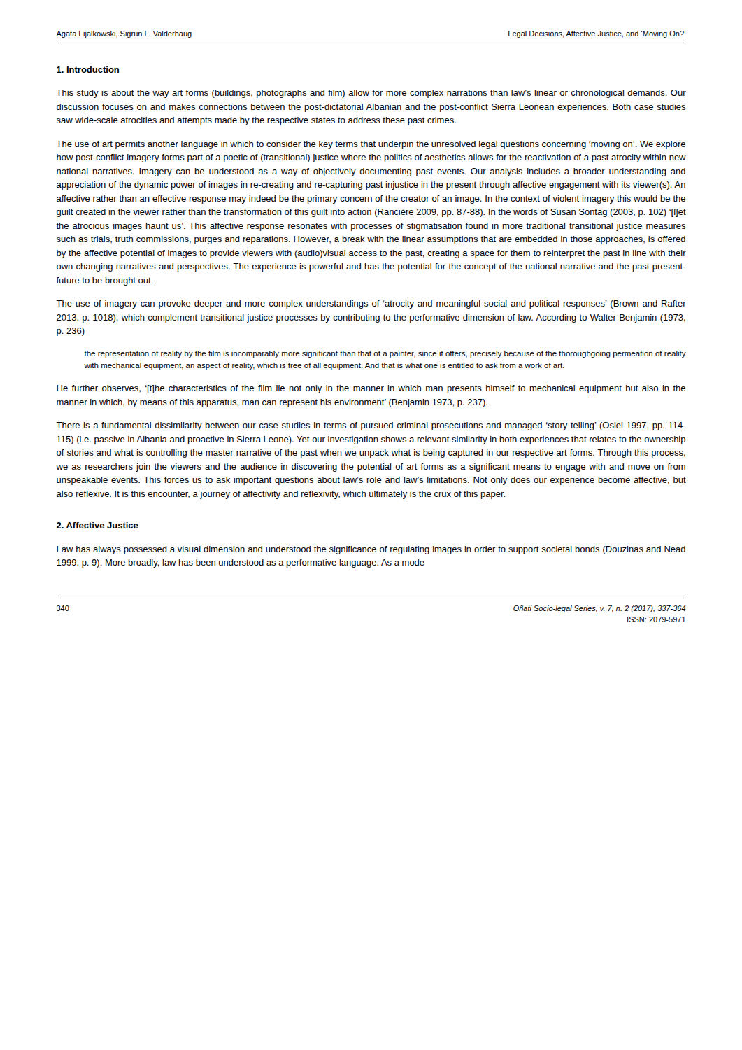Agata Fijalkowski, Sigrun L. Valderhaug
Legal Decisions, Affective Justice, and ‘Moving On?’
1. Introduction
This study is about the way art forms (buildings, photographs and film) allow for more complex narrations than law’s linear or chronological demands. Our discussion focuses on and makes connections between the post-dictatorial Albanian and the post-conflict Sierra Leonean experiences. Both case studies saw wide-scale atrocities and attempts made by the respective states to address these past crimes.
The use of art permits another language in which to consider the key terms that underpin the unresolved legal questions concerning ‘moving on’. We explore how post-conflict imagery forms part of a poetic of (transitional) justice where the politics of aesthetics allows for the reactivation of a past atrocity within new national narratives. Imagery can be understood as a way of objectively documenting past events. Our analysis includes a broader understanding and appreciation of the dynamic power of images in re-creating and re-capturing past injustice in the present through affective engagement with its viewer(s). An affective rather than an effective response may indeed be the primary concern of the creator of an image. In the context of violent imagery this would be the guilt created in the viewer rather than the transformation of this guilt into action (Ranciére 2009, pp. 87-88). In the words of Susan Sontag (2003, p. 102) ‘[l]et the atrocious images haunt us’. This affective response resonates with processes of stigmatisation found in more traditional transitional justice measures such as trials, truth commissions, purges and reparations. However, a break with the linear assumptions that are embedded in those approaches, is offered by the affective potential of images to provide viewers with (audio)visual access to the past, creating a space for them to reinterpret the past in line with their own changing narratives and perspectives. The experience is powerful and has the potential for the concept of the national narrative and the past-present-future to be brought out.
The use of imagery can provoke deeper and more complex understandings of ‘atrocity and meaningful social and political responses’ (Brown and Rafter 2013, p. 1018), which complement transitional justice processes by contributing to the performative dimension of law. According to Walter Benjamin (1973, p. 236)
the representation of reality by the film is incomparably more significant than that of a painter, since it offers, precisely because of the thoroughgoing permeation of reality with mechanical equipment, an aspect of reality, which is free of all equipment. And that is what one is entitled to ask from a work of art.
He further observes, ‘[t]he characteristics of the film lie not only in the manner in which man presents himself to mechanical equipment but also in the manner in which, by means of this apparatus, man can represent his environment’ (Benjamin 1973, p. 237).
There is a fundamental dissimilarity between our case studies in terms of pursued criminal prosecutions and managed ‘story telling’ (Osiel 1997, pp. 114-115) (i.e. passive in Albania and proactive in Sierra Leone). Yet our investigation shows a relevant similarity in both experiences that relates to the ownership of stories and what is controlling the master narrative of the past when we unpack what is being captured in our respective art forms. Through this process, we as researchers join the viewers and the audience in discovering the potential of art forms as a significant means to engage with and move on from unspeakable events. This forces us to ask important questions about law’s role and law’s limitations. Not only does our experience become affective, but also reflexive. It is this encounter, a journey of affectivity and reflexivity, which ultimately is the crux of this paper.
2. Affective Justice
Law has always possessed a visual dimension and understood the significance of regulating images in order to support societal bonds (Douzinas and Nead 1999, p. 9). More broadly, law has been understood as a performative language. As a mode
340
Oñati Socio-legal Series, v. 7, n. 2 (2017), 337-364
ISSN: 2079-5971